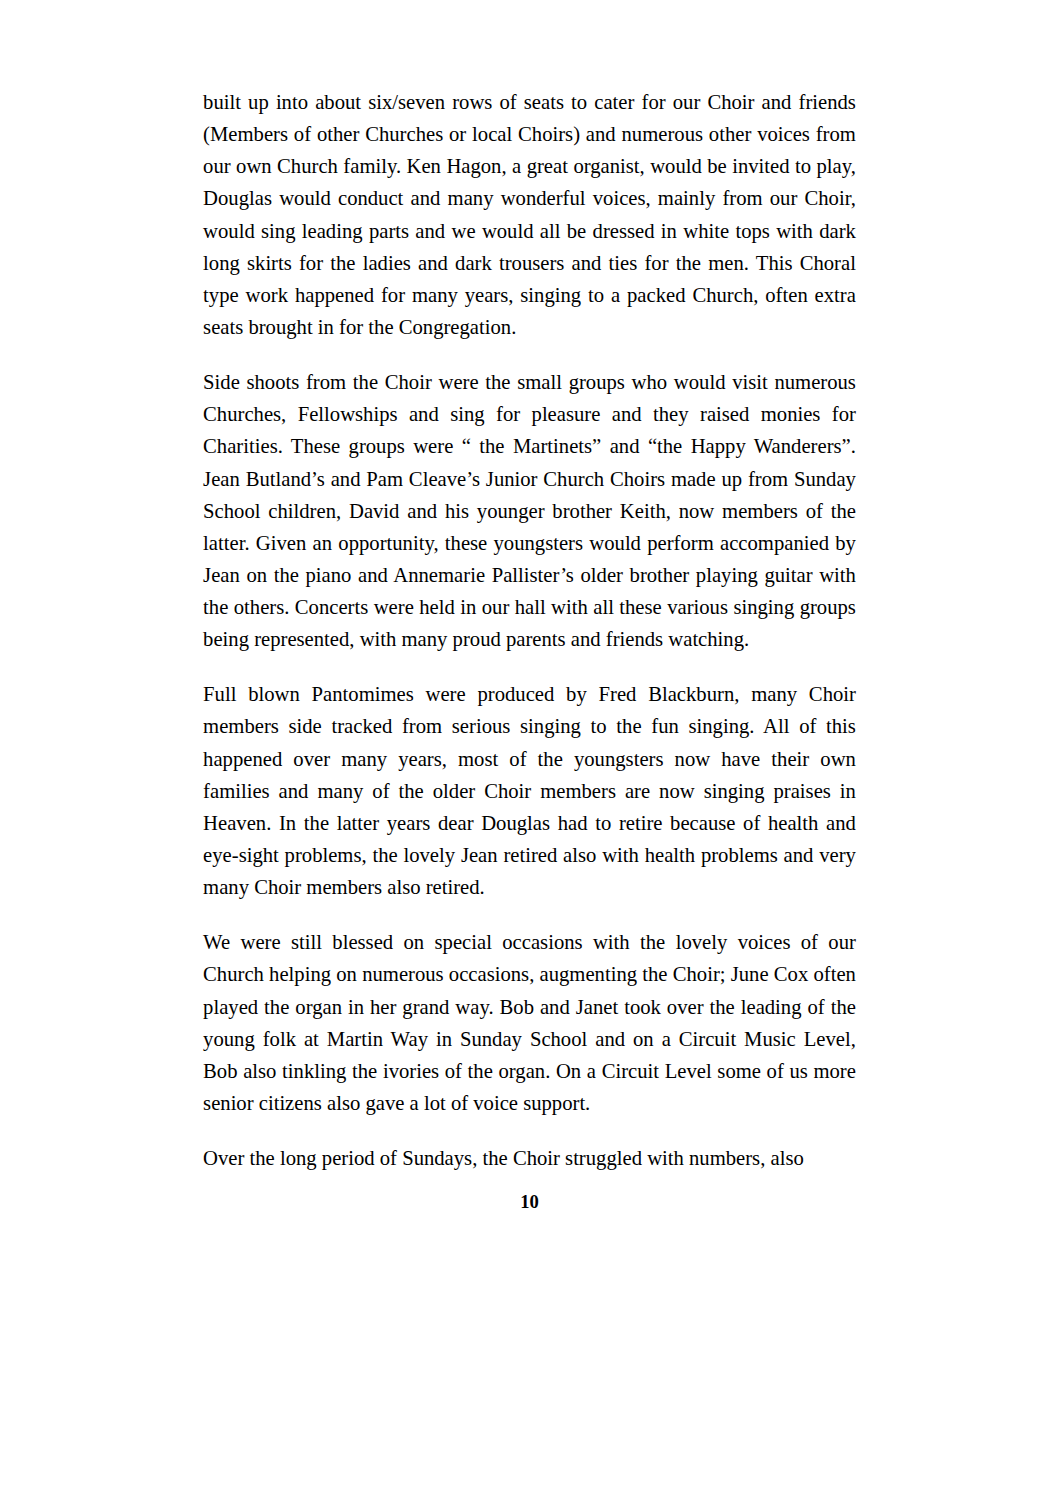built up into about six/seven rows of seats to cater for our Choir and friends (Members of other Churches or local Choirs) and numerous other voices from our own Church family. Ken Hagon, a great organist, would be invited to play, Douglas would conduct and many wonderful voices, mainly from our Choir, would sing leading parts and we would all be dressed in white tops with dark long skirts for the ladies and dark trousers and ties for the men. This Choral type work happened for many years, singing to a packed Church, often extra seats brought in for the Congregation.
Side shoots from the Choir were the small groups who would visit numerous Churches, Fellowships and sing for pleasure and they raised monies for Charities. These groups were “ the Martinets” and “the Happy Wanderers”. Jean Butland’s and Pam Cleave’s Junior Church Choirs made up from Sunday School children, David and his younger brother Keith, now members of the latter. Given an opportunity, these youngsters would perform accompanied by Jean on the piano and Annemarie Pallister’s older brother playing guitar with the others. Concerts were held in our hall with all these various singing groups being represented, with many proud parents and friends watching.
Full blown Pantomimes were produced by Fred Blackburn, many Choir members side tracked from serious singing to the fun singing. All of this happened over many years, most of the youngsters now have their own families and many of the older Choir members are now singing praises in Heaven. In the latter years dear Douglas had to retire because of health and eye-sight problems, the lovely Jean retired also with health problems and very many Choir members also retired.
We were still blessed on special occasions with the lovely voices of our Church helping on numerous occasions, augmenting the Choir; June Cox often played the organ in her grand way. Bob and Janet took over the leading of the young folk at Martin Way in Sunday School and on a Circuit Music Level, Bob also tinkling the ivories of the organ. On a Circuit Level some of us more senior citizens also gave a lot of voice support.
Over the long period of Sundays, the Choir struggled with numbers, also
10